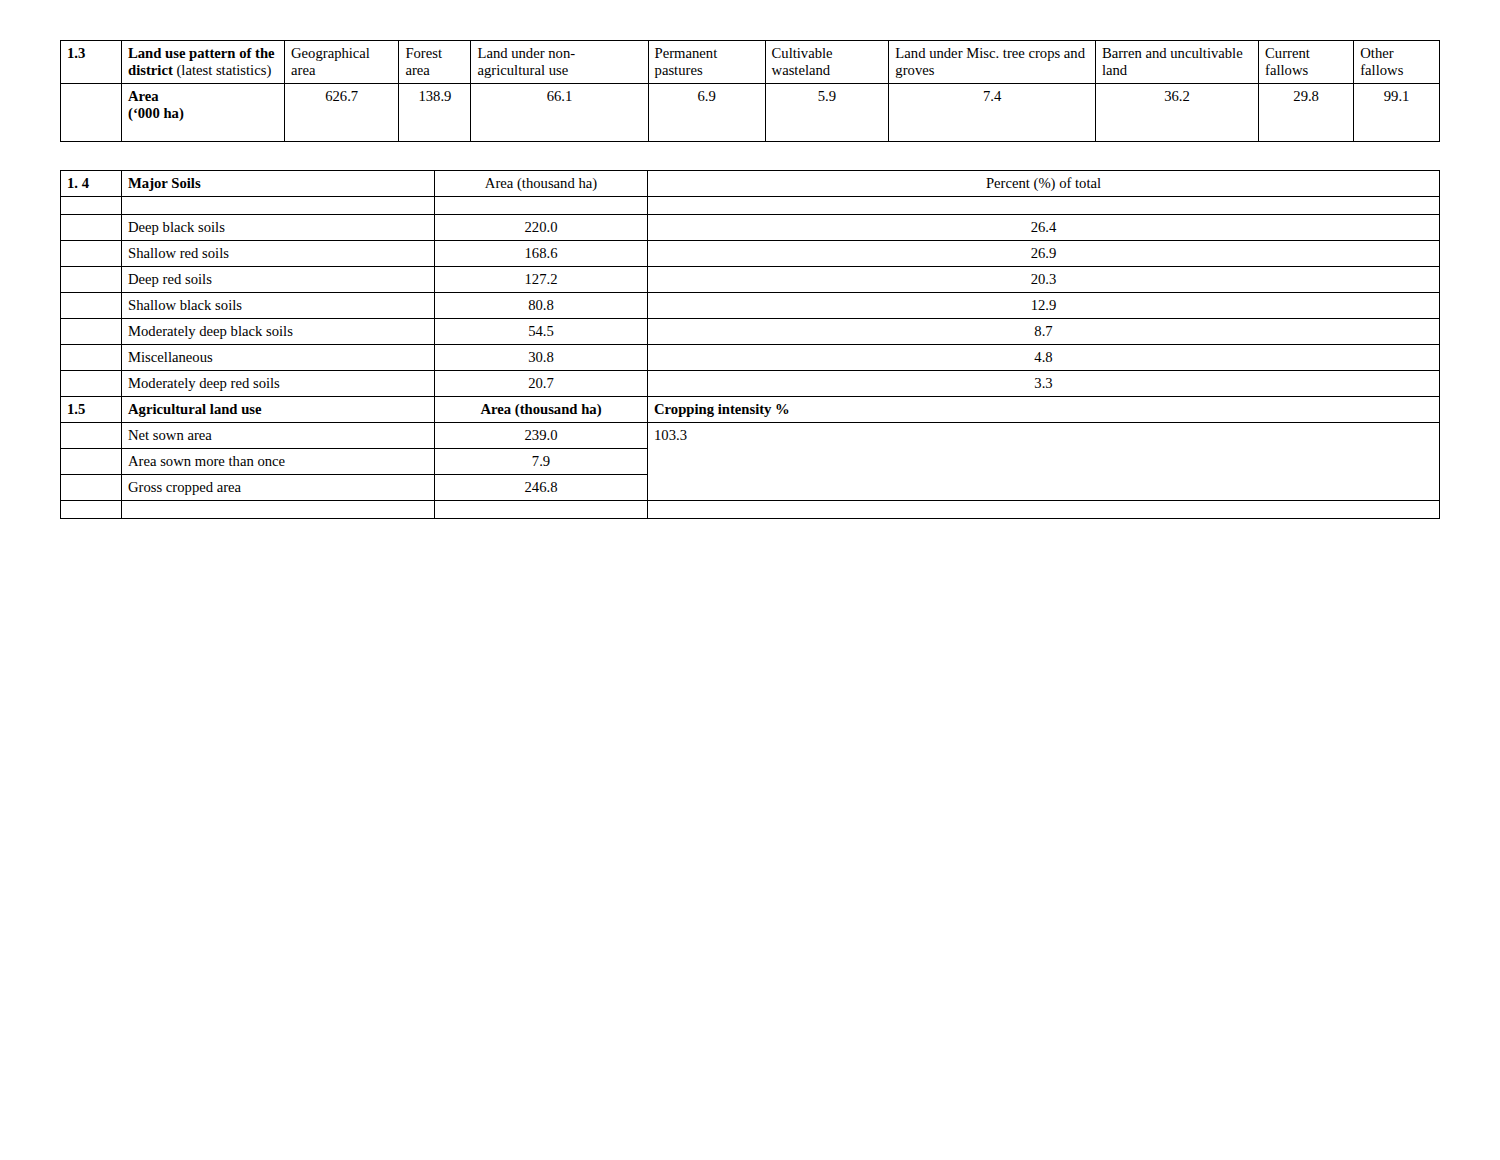| 1.3 | Land use pattern of the district (latest statistics) | Geographical area | Forest area | Land under non-agricultural use | Permanent pastures | Cultivable wasteland | Land under Misc. tree crops and groves | Barren and uncultivable land | Current fallows | Other fallows |
| | Area (‘000 ha) | 626.7 | 138.9 | 66.1 | 6.9 | 5.9 | 7.4 | 36.2 | 29.8 | 99.1 |
| 1. 4 | Major Soils | Area (thousand ha) | Percent (%) of total |
| | Deep black soils | 220.0 | 26.4 |
| | Shallow red soils | 168.6 | 26.9 |
| | Deep red soils | 127.2 | 20.3 |
| | Shallow black soils | 80.8 | 12.9 |
| | Moderately deep black soils | 54.5 | 8.7 |
| | Miscellaneous | 30.8 | 4.8 |
| | Moderately deep red soils | 20.7 | 3.3 |
| 1.5 | Agricultural land use | Area (thousand ha) | Cropping intensity % |
| | Net sown area | 239.0 | 103.3 |
| | Area sown more than once | 7.9 |
| | Gross cropped area | 246.8 |